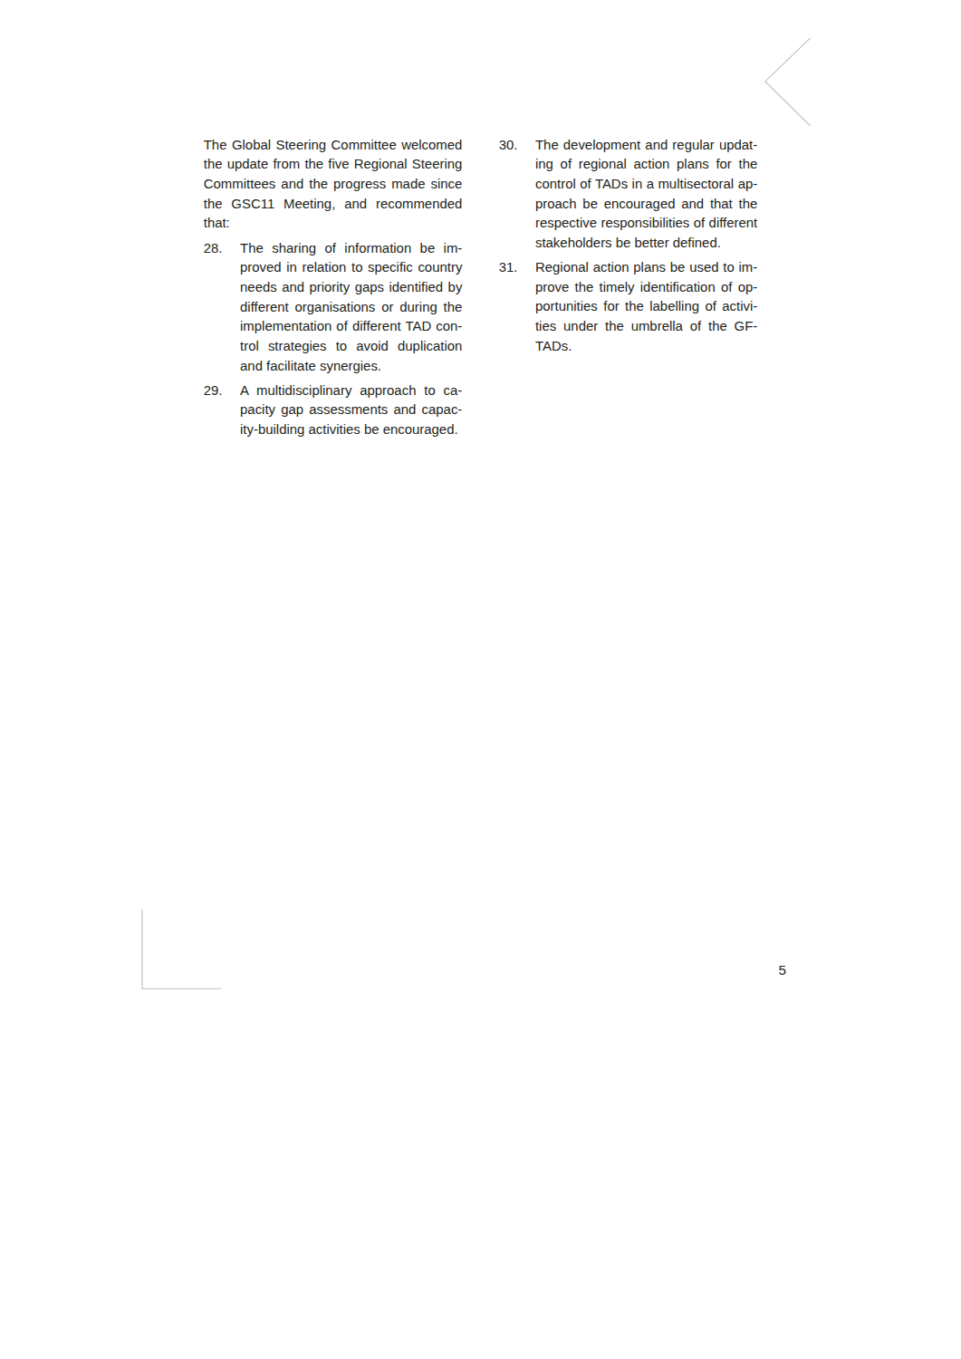The Global Steering Committee welcomed the update from the five Regional Steering Committees and the progress made since the GSC11 Meeting, and recommended that:
28. The sharing of information be improved in relation to specific country needs and priority gaps identified by different organisations or during the implementation of different TAD control strategies to avoid duplication and facilitate synergies.
29. A multidisciplinary approach to capacity gap assessments and capacity-building activities be encouraged.
30. The development and regular updating of regional action plans for the control of TADs in a multisectoral approach be encouraged and that the respective responsibilities of different stakeholders be better defined.
31. Regional action plans be used to improve the timely identification of opportunities for the labelling of activities under the umbrella of the GF-TADs.
5